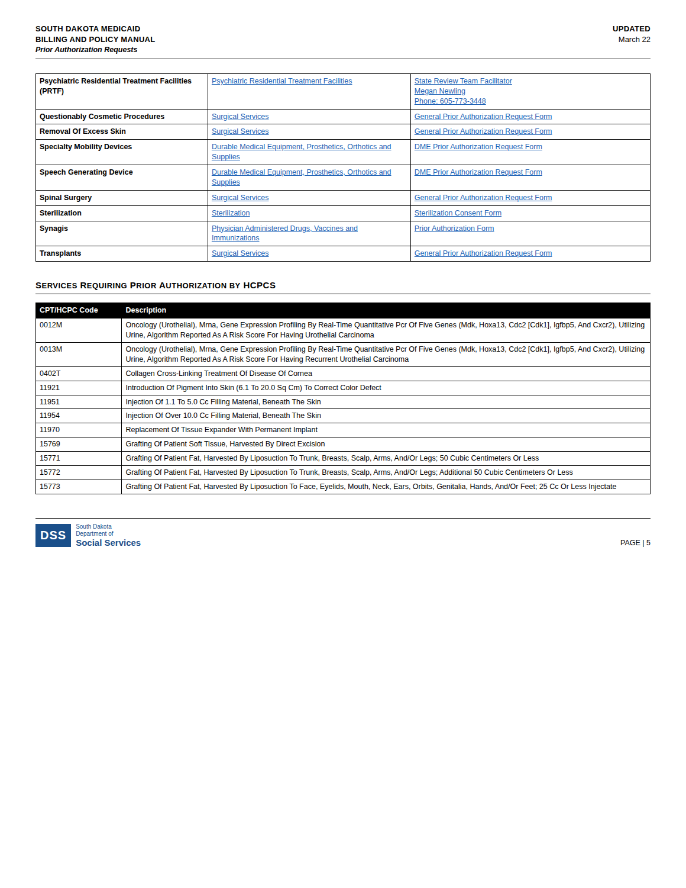SOUTH DAKOTA MEDICAID
BILLING AND POLICY MANUAL
Prior Authorization Requests
UPDATED
March 22
| Psychiatric Residential Treatment Facilities (PRTF) | Psychiatric Residential Treatment Facilities | State Review Team Facilitator Megan Newling Phone: 605-773-3448 |
| Questionably Cosmetic Procedures | Surgical Services | General Prior Authorization Request Form |
| Removal Of Excess Skin | Surgical Services | General Prior Authorization Request Form |
| Specialty Mobility Devices | Durable Medical Equipment, Prosthetics, Orthotics and Supplies | DME Prior Authorization Request Form |
| Speech Generating Device | Durable Medical Equipment, Prosthetics, Orthotics and Supplies | DME Prior Authorization Request Form |
| Spinal Surgery | Surgical Services | General Prior Authorization Request Form |
| Sterilization | Sterilization | Sterilization Consent Form |
| Synagis | Physician Administered Drugs, Vaccines and Immunizations | Prior Authorization Form |
| Transplants | Surgical Services | General Prior Authorization Request Form |
SERVICES REQUIRING PRIOR AUTHORIZATION BY HCPCS
| CPT/HCPC Code | Description |
| --- | --- |
| 0012M | Oncology (Urothelial), Mrna, Gene Expression Profiling By Real-Time Quantitative Pcr Of Five Genes (Mdk, Hoxa13, Cdc2 [Cdk1], Igfbp5, And Cxcr2), Utilizing Urine, Algorithm Reported As A Risk Score For Having Urothelial Carcinoma |
| 0013M | Oncology (Urothelial), Mrna, Gene Expression Profiling By Real-Time Quantitative Pcr Of Five Genes (Mdk, Hoxa13, Cdc2 [Cdk1], Igfbp5, And Cxcr2), Utilizing Urine, Algorithm Reported As A Risk Score For Having Recurrent Urothelial Carcinoma |
| 0402T | Collagen Cross-Linking Treatment Of Disease Of Cornea |
| 11921 | Introduction Of Pigment Into Skin (6.1 To 20.0 Sq Cm) To Correct Color Defect |
| 11951 | Injection Of 1.1 To 5.0 Cc Filling Material, Beneath The Skin |
| 11954 | Injection Of Over 10.0 Cc Filling Material, Beneath The Skin |
| 11970 | Replacement Of Tissue Expander With Permanent Implant |
| 15769 | Grafting Of Patient Soft Tissue, Harvested By Direct Excision |
| 15771 | Grafting Of Patient Fat, Harvested By Liposuction To Trunk, Breasts, Scalp, Arms, And/Or Legs; 50 Cubic Centimeters Or Less |
| 15772 | Grafting Of Patient Fat, Harvested By Liposuction To Trunk, Breasts, Scalp, Arms, And/Or Legs; Additional 50 Cubic Centimeters Or Less |
| 15773 | Grafting Of Patient Fat, Harvested By Liposuction To Face, Eyelids, Mouth, Neck, Ears, Orbits, Genitalia, Hands, And/Or Feet; 25 Cc Or Less Injectate |
DSS
South Dakota
Department of
Social Services
PAGE | 5